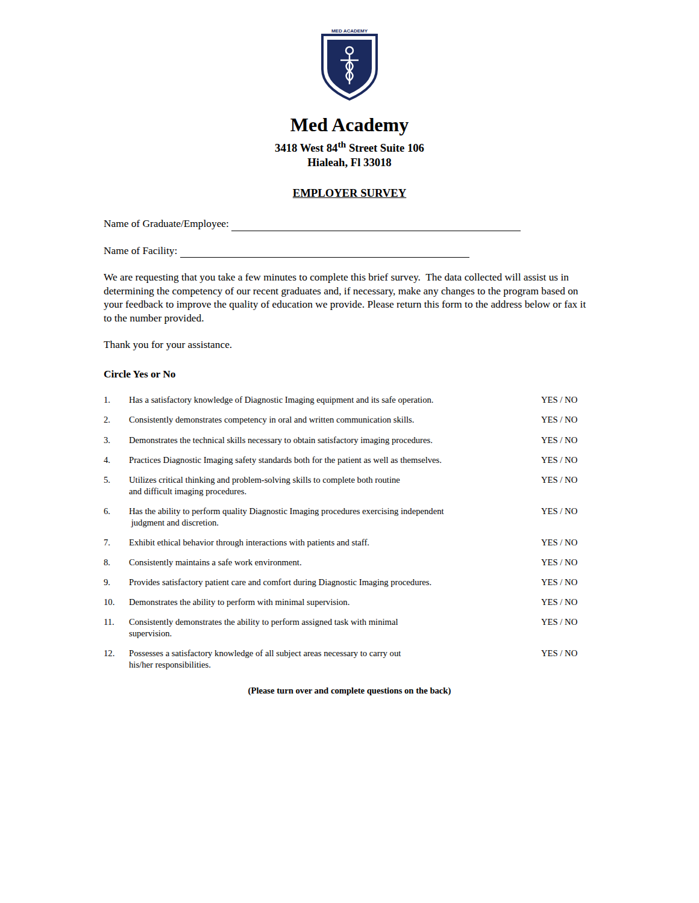MED ACADEMY
Med Academy
3418 West 84th Street Suite 106
Hialeah, Fl 33018
EMPLOYER SURVEY
Name of Graduate/Employee:
Name of Facility:
We are requesting that you take a few minutes to complete this brief survey. The data collected will assist us in determining the competency of our recent graduates and, if necessary, make any changes to the program based on your feedback to improve the quality of education we provide. Please return this form to the address below or fax it to the number provided.
Thank you for your assistance.
Circle Yes or No
| 1. | Has a satisfactory knowledge of Diagnostic Imaging equipment and its safe operation. | YES / NO |
| 2. | Consistently demonstrates competency in oral and written communication skills. | YES / NO |
| 3. | Demonstrates the technical skills necessary to obtain satisfactory imaging procedures. | YES / NO |
| 4. | Practices Diagnostic Imaging safety standards both for the patient as well as themselves. | YES / NO |
| 5. | Utilizes critical thinking and problem-solving skills to complete both routine and difficult imaging procedures. | YES / NO |
| 6. | Has the ability to perform quality Diagnostic Imaging procedures exercising independent judgment and discretion. | YES / NO |
| 7. | Exhibit ethical behavior through interactions with patients and staff. | YES / NO |
| 8. | Consistently maintains a safe work environment. | YES / NO |
| 9. | Provides satisfactory patient care and comfort during Diagnostic Imaging procedures. | YES / NO |
| 10. | Demonstrates the ability to perform with minimal supervision. | YES / NO |
| 11. | Consistently demonstrates the ability to perform assigned task with minimal supervision. | YES / NO |
| 12. | Possesses a satisfactory knowledge of all subject areas necessary to carry out his/her responsibilities. | YES / NO |
(Please turn over and complete questions on the back)